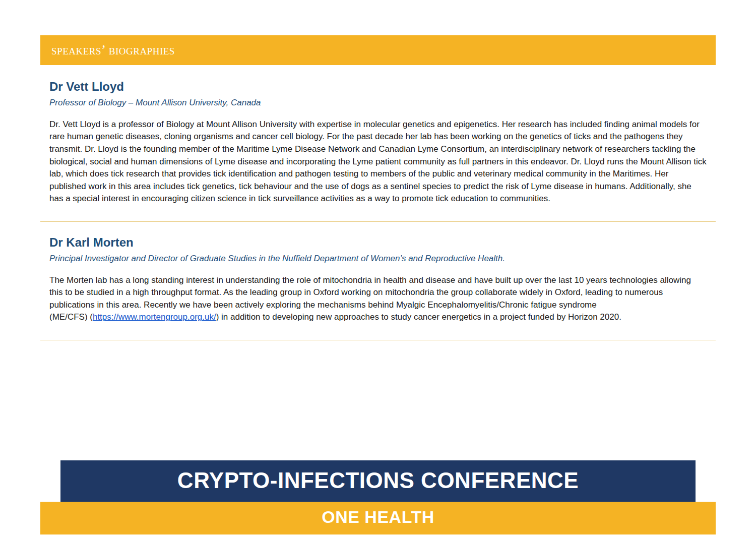Speakers’ Biographies
Dr Vett Lloyd
Professor of Biology – Mount Allison University, Canada
Dr. Vett Lloyd is a professor of Biology at Mount Allison University with expertise in molecular genetics and epigenetics. Her research has included finding animal models for rare human genetic diseases, cloning organisms and cancer cell biology. For the past decade her lab has been working on the genetics of ticks and the pathogens they transmit. Dr. Lloyd is the founding member of the Maritime Lyme Disease Network and Canadian Lyme Consortium, an interdisciplinary network of researchers tackling the biological, social and human dimensions of Lyme disease and incorporating the Lyme patient community as full partners in this endeavor. Dr. Lloyd runs the Mount Allison tick lab, which does tick research that provides tick identification and pathogen testing to members of the public and veterinary medical community in the Maritimes. Her published work in this area includes tick genetics, tick behaviour and the use of dogs as a sentinel species to predict the risk of Lyme disease in humans. Additionally, she has a special interest in encouraging citizen science in tick surveillance activities as a way to promote tick education to communities.
Dr Karl Morten
Principal Investigator and Director of Graduate Studies in the Nuffield Department of Women’s and Reproductive Health.
The Morten lab has a long standing interest in understanding the role of mitochondria in health and disease and have built up over the last 10 years technologies allowing this to be studied in a high throughput format. As the leading group in Oxford working on mitochondria the group collaborate widely in Oxford, leading to numerous publications in this area. Recently we have been actively exploring the mechanisms behind Myalgic Encephalomyelitis/Chronic fatigue syndrome (ME/CFS) (https://www.mortengroup.org.uk/) in addition to developing new approaches to study cancer energetics in a project funded by Horizon 2020.
CRYPTO-INFECTIONS CONFERENCE
ONE HEALTH